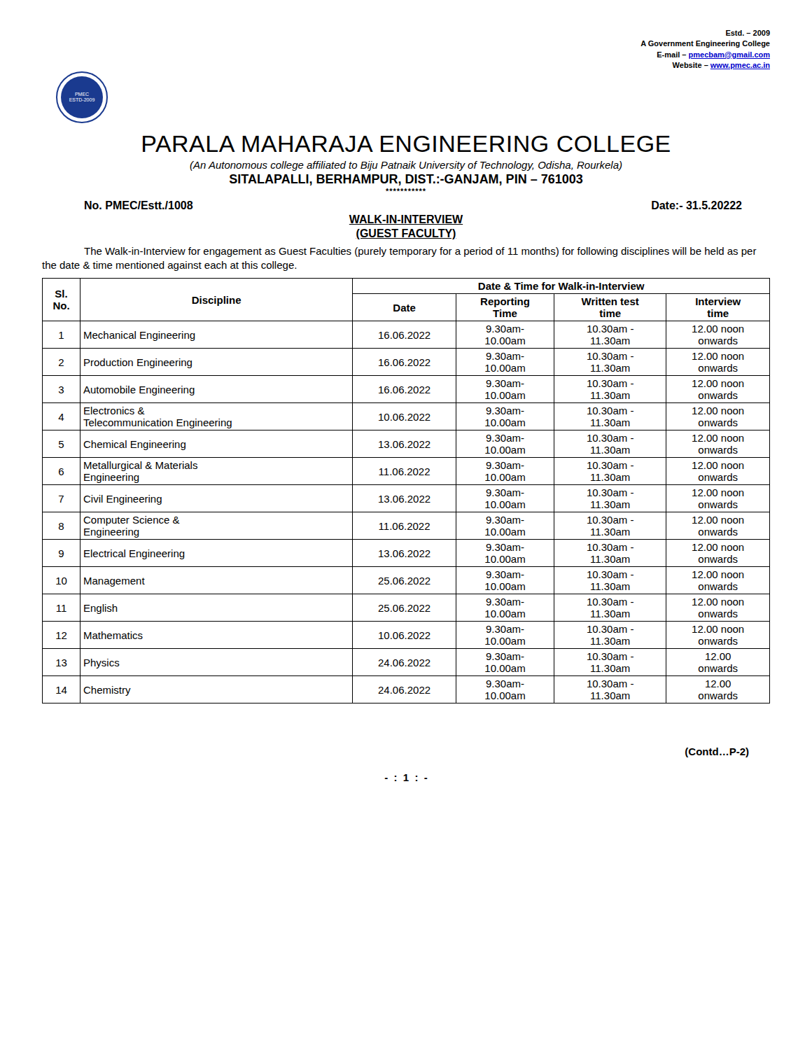Estd. – 2009
A Government Engineering College
E-mail – pmecbam@gmail.com
Website – www.pmec.ac.in
PMEC
ESTD-2009
PARALA MAHARAJA ENGINEERING COLLEGE
(An Autonomous college affiliated to Biju Patnaik University of Technology, Odisha, Rourkela)
SITALAPALLI, BERHAMPUR, DIST.:-GANJAM, PIN – 761003
***********
No. PMEC/Estt./1008 Date:- 31.5.20222
WALK-IN-INTERVIEW
(GUEST FACULTY)
The Walk-in-Interview for engagement as Guest Faculties (purely temporary for a period of 11 months) for following disciplines will be held as per the date & time mentioned against each at this college.
| Sl. No. | Discipline | Date & Time for Walk-in-Interview |
| --- | --- | --- |
| Date | Reporting Time | Written test time | Interview time |
| 1 | Mechanical Engineering | 16.06.2022 | 9.30am- 10.00am | 10.30am - 11.30am | 12.00 noon onwards |
| 2 | Production Engineering | 16.06.2022 | 9.30am- 10.00am | 10.30am - 11.30am | 12.00 noon onwards |
| 3 | Automobile Engineering | 16.06.2022 | 9.30am- 10.00am | 10.30am - 11.30am | 12.00 noon onwards |
| 4 | Electronics & Telecommunication Engineering | 10.06.2022 | 9.30am- 10.00am | 10.30am - 11.30am | 12.00 noon onwards |
| 5 | Chemical Engineering | 13.06.2022 | 9.30am- 10.00am | 10.30am - 11.30am | 12.00 noon onwards |
| 6 | Metallurgical & Materials Engineering | 11.06.2022 | 9.30am- 10.00am | 10.30am - 11.30am | 12.00 noon onwards |
| 7 | Civil Engineering | 13.06.2022 | 9.30am- 10.00am | 10.30am - 11.30am | 12.00 noon onwards |
| 8 | Computer Science & Engineering | 11.06.2022 | 9.30am- 10.00am | 10.30am - 11.30am | 12.00 noon onwards |
| 9 | Electrical Engineering | 13.06.2022 | 9.30am- 10.00am | 10.30am - 11.30am | 12.00 noon onwards |
| 10 | Management | 25.06.2022 | 9.30am- 10.00am | 10.30am - 11.30am | 12.00 noon onwards |
| 11 | English | 25.06.2022 | 9.30am- 10.00am | 10.30am - 11.30am | 12.00 noon onwards |
| 12 | Mathematics | 10.06.2022 | 9.30am- 10.00am | 10.30am - 11.30am | 12.00 noon onwards |
| 13 | Physics | 24.06.2022 | 9.30am- 10.00am | 10.30am - 11.30am | 12.00 onwards |
| 14 | Chemistry | 24.06.2022 | 9.30am- 10.00am | 10.30am - 11.30am | 12.00 onwards |
(Contd…P-2)
- : 1 : -